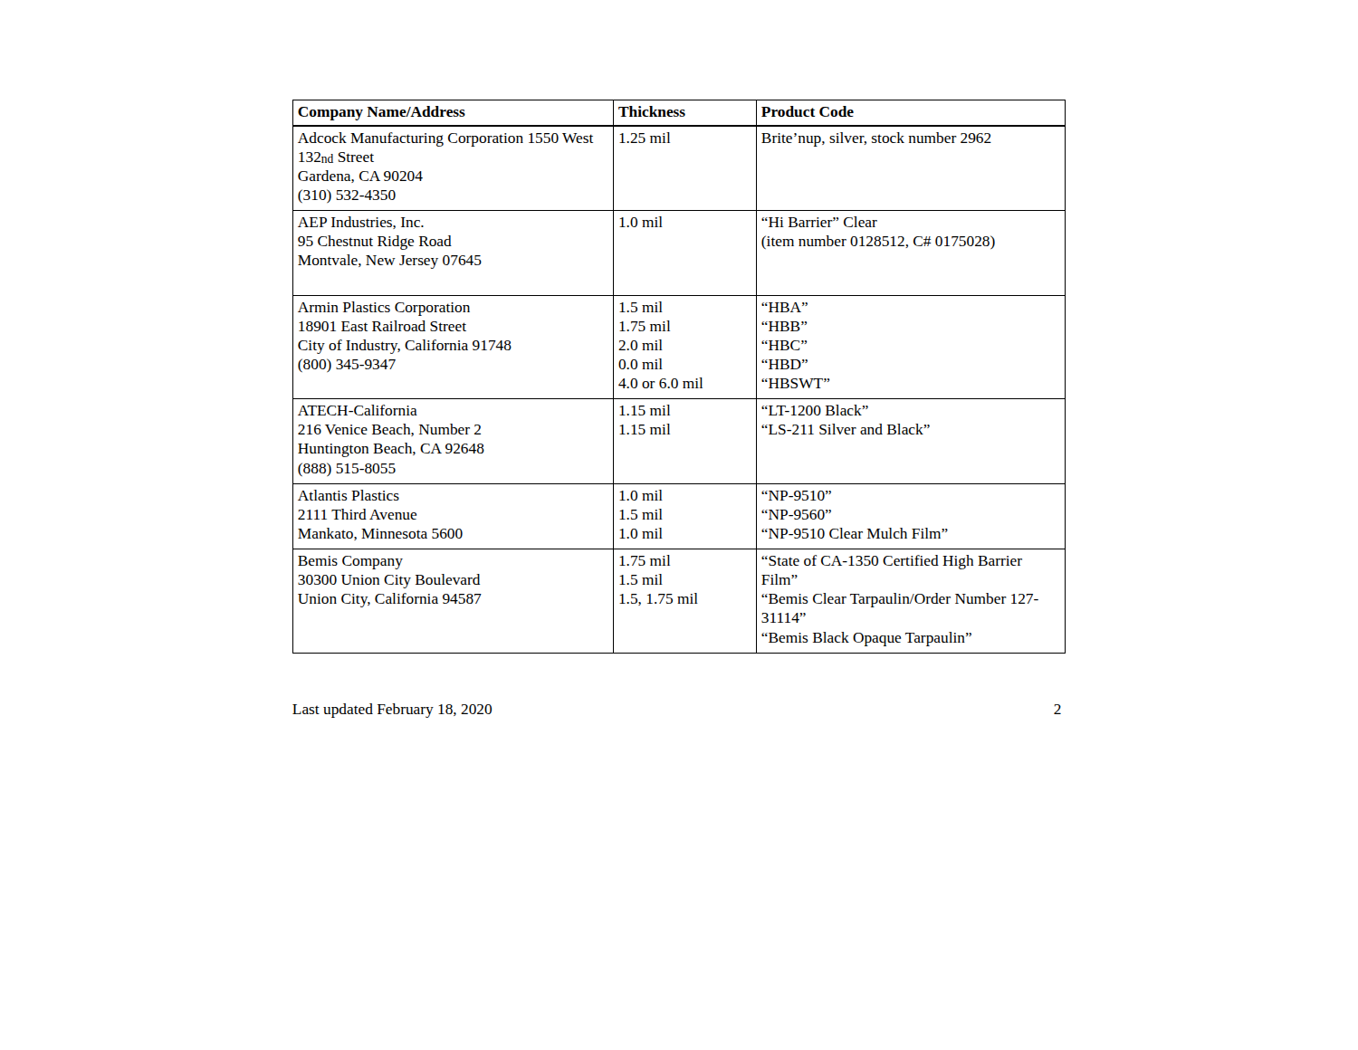| Company Name/Address | Thickness | Product Code |
| --- | --- | --- |
| Adcock Manufacturing Corporation 1550 West 132 nd Street Gardena, CA 90204 (310) 532-4350 | 1.25 mil | Brite’nup, silver, stock number 2962 |
| AEP Industries, Inc. 95 Chestnut Ridge Road Montvale, New Jersey 07645 | 1.0 mil | “Hi Barrier” Clear (item number 0128512, C# 0175028) |
| Armin Plastics Corporation 18901 East Railroad Street City of Industry, California 91748 (800) 345-9347 | 1.5 mil 1.75 mil 2.0 mil 0.0 mil 4.0 or 6.0 mil | “HBA” “HBB” “HBC” “HBD” “HBSWT” |
| ATECH-California 216 Venice Beach, Number 2 Huntington Beach, CA 92648 (888) 515-8055 | 1.15 mil 1.15 mil | “LT-1200 Black” “LS-211 Silver and Black” |
| Atlantis Plastics 2111 Third Avenue Mankato, Minnesota 5600 | 1.0 mil 1.5 mil 1.0 mil | “NP-9510” “NP-9560” “NP-9510 Clear Mulch Film” |
| Bemis Company 30300 Union City Boulevard Union City, California 94587 | 1.75 mil 1.5 mil 1.5, 1.75 mil | “State of CA-1350 Certified High Barrier Film” “Bemis Clear Tarpaulin/Order Number 127-31114” “Bemis Black Opaque Tarpaulin” |
Last updated February 18, 2020
2